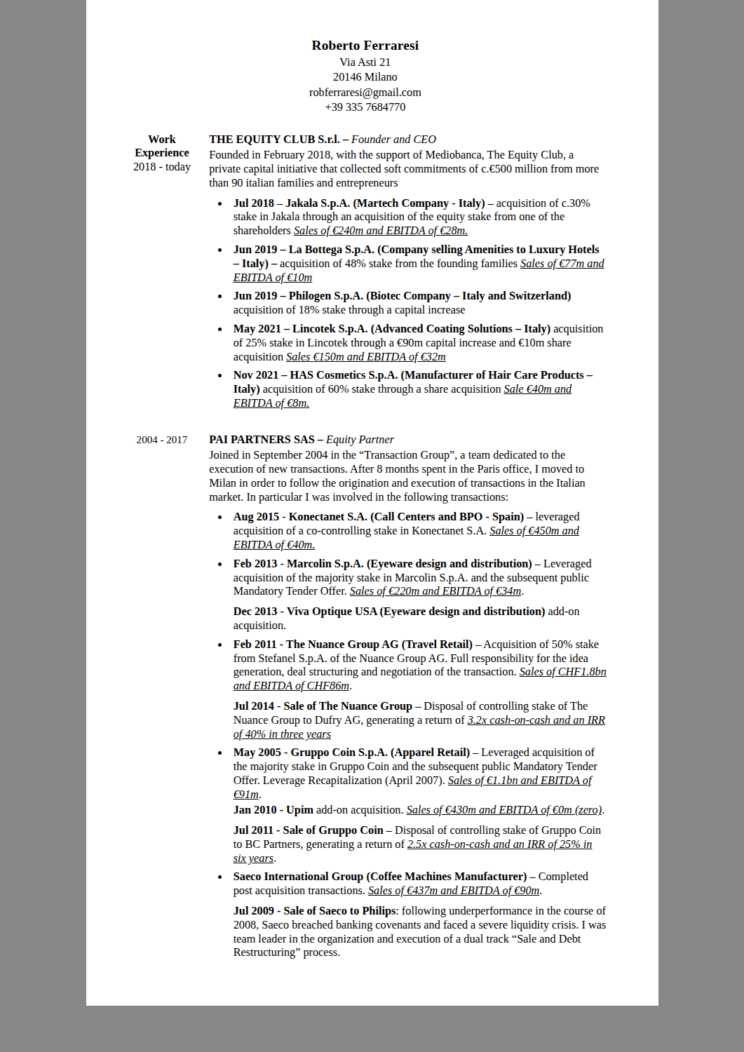Roberto Ferraresi
Via Asti 21
20146 Milano
robferraresi@gmail.com
+39 335 7684770
Work
Experience
2018 - today
THE EQUITY CLUB S.r.l. – Founder and CEO
Founded in February 2018, with the support of Mediobanca, The Equity Club, a private capital initiative that collected soft commitments of c.€500 million from more than 90 italian families and entrepreneurs
Jul 2018 – Jakala S.p.A. (Martech Company - Italy) – acquisition of c.30% stake in Jakala through an acquisition of the equity stake from one of the shareholders Sales of €240m and EBITDA of €28m.
Jun 2019 – La Bottega S.p.A. (Company selling Amenities to Luxury Hotels – Italy) – acquisition of 48% stake from the founding families Sales of €77m and EBITDA of €10m
Jun 2019 – Philogen S.p.A. (Biotec Company – Italy and Switzerland) acquisition of 18% stake through a capital increase
May 2021 – Lincotek S.p.A. (Advanced Coating Solutions – Italy) acquisition of 25% stake in Lincotek through a €90m capital increase and €10m share acquisition Sales €150m and EBITDA of €32m
Nov 2021 – HAS Cosmetics S.p.A. (Manufacturer of Hair Care Products – Italy) acquisition of 60% stake through a share acquisition Sale €40m and EBITDA of €8m.
2004 - 2017
PAI PARTNERS SAS – Equity Partner
Joined in September 2004 in the “Transaction Group”, a team dedicated to the execution of new transactions. After 8 months spent in the Paris office, I moved to Milan in order to follow the origination and execution of transactions in the Italian market. In particular I was involved in the following transactions:
Aug 2015 - Konectanet S.A. (Call Centers and BPO - Spain) – leveraged acquisition of a co-controlling stake in Konectanet S.A. Sales of €450m and EBITDA of €40m.
Feb 2013 - Marcolin S.p.A. (Eyeware design and distribution) – Leveraged acquisition of the majority stake in Marcolin S.p.A. and the subsequent public Mandatory Tender Offer. Sales of €220m and EBITDA of €34m.
Dec 2013 - Viva Optique USA (Eyeware design and distribution) add-on acquisition.
Feb 2011 - The Nuance Group AG (Travel Retail) – Acquisition of 50% stake from Stefanel S.p.A. of the Nuance Group AG. Full responsibility for the idea generation, deal structuring and negotiation of the transaction. Sales of CHF1.8bn and EBITDA of CHF86m.
Jul 2014 - Sale of The Nuance Group – Disposal of controlling stake of The Nuance Group to Dufry AG, generating a return of 3.2x cash-on-cash and an IRR of 40% in three years
May 2005 - Gruppo Coin S.p.A. (Apparel Retail) – Leveraged acquisition of the majority stake in Gruppo Coin and the subsequent public Mandatory Tender Offer. Leverage Recapitalization (April 2007). Sales of €1.1bn and EBITDA of €91m.
Jan 2010 - Upim add-on acquisition. Sales of €430m and EBITDA of €0m (zero).
Jul 2011 - Sale of Gruppo Coin – Disposal of controlling stake of Gruppo Coin to BC Partners, generating a return of 2.5x cash-on-cash and an IRR of 25% in six years.
Saeco International Group (Coffee Machines Manufacturer) – Completed post acquisition transactions. Sales of €437m and EBITDA of €90m.
Jul 2009 - Sale of Saeco to Philips: following underperformance in the course of 2008, Saeco breached banking covenants and faced a severe liquidity crisis. I was team leader in the organization and execution of a dual track “Sale and Debt Restructuring” process.